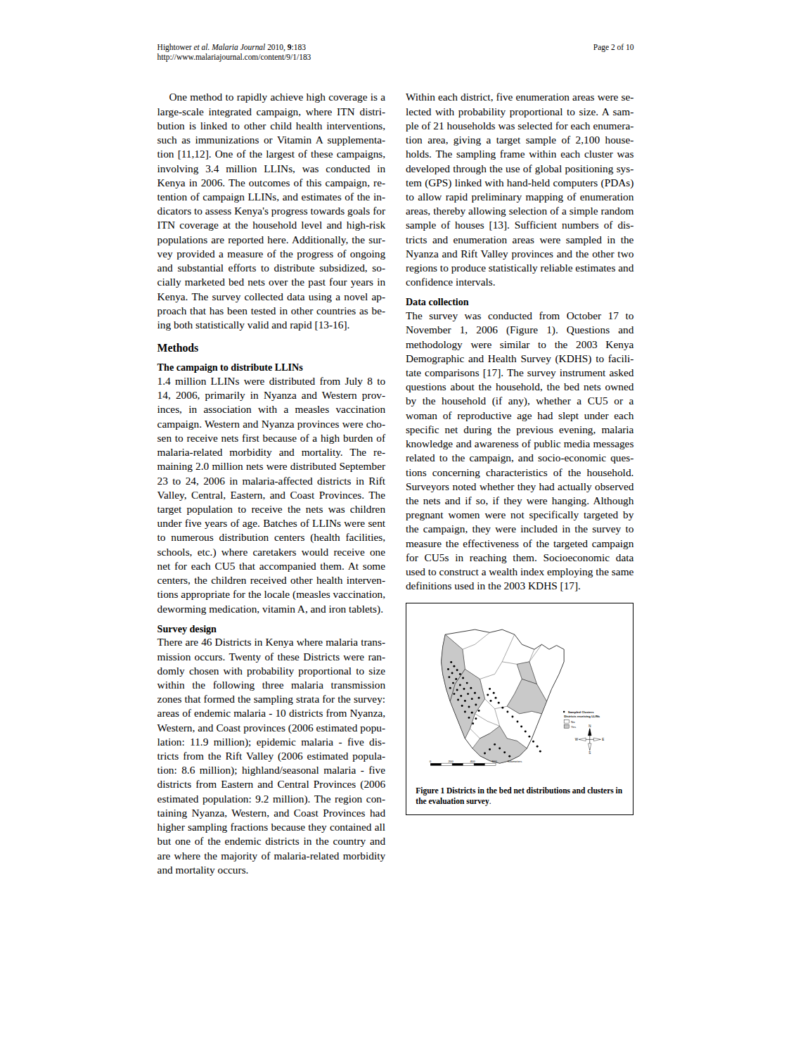Hightower et al. Malaria Journal 2010, 9:183
http://www.malariajournal.com/content/9/1/183
Page 2 of 10
One method to rapidly achieve high coverage is a large-scale integrated campaign, where ITN distribution is linked to other child health interventions, such as immunizations or Vitamin A supplementation [11,12]. One of the largest of these campaigns, involving 3.4 million LLINs, was conducted in Kenya in 2006. The outcomes of this campaign, retention of campaign LLINs, and estimates of the indicators to assess Kenya's progress towards goals for ITN coverage at the household level and high-risk populations are reported here. Additionally, the survey provided a measure of the progress of ongoing and substantial efforts to distribute subsidized, socially marketed bed nets over the past four years in Kenya. The survey collected data using a novel approach that has been tested in other countries as being both statistically valid and rapid [13-16].
Methods
The campaign to distribute LLINs
1.4 million LLINs were distributed from July 8 to 14, 2006, primarily in Nyanza and Western provinces, in association with a measles vaccination campaign. Western and Nyanza provinces were chosen to receive nets first because of a high burden of malaria-related morbidity and mortality. The remaining 2.0 million nets were distributed September 23 to 24, 2006 in malaria-affected districts in Rift Valley, Central, Eastern, and Coast Provinces. The target population to receive the nets was children under five years of age. Batches of LLINs were sent to numerous distribution centers (health facilities, schools, etc.) where caretakers would receive one net for each CU5 that accompanied them. At some centers, the children received other health interventions appropriate for the locale (measles vaccination, deworming medication, vitamin A, and iron tablets).
Survey design
There are 46 Districts in Kenya where malaria transmission occurs. Twenty of these Districts were randomly chosen with probability proportional to size within the following three malaria transmission zones that formed the sampling strata for the survey: areas of endemic malaria - 10 districts from Nyanza, Western, and Coast provinces (2006 estimated population: 11.9 million); epidemic malaria - five districts from the Rift Valley (2006 estimated population: 8.6 million); highland/seasonal malaria - five districts from Eastern and Central Provinces (2006 estimated population: 9.2 million). The region containing Nyanza, Western, and Coast Provinces had higher sampling fractions because they contained all but one of the endemic districts in the country and are where the majority of malaria-related morbidity and mortality occurs.
Within each district, five enumeration areas were selected with probability proportional to size. A sample of 21 households was selected for each enumeration area, giving a target sample of 2,100 households. The sampling frame within each cluster was developed through the use of global positioning system (GPS) linked with hand-held computers (PDAs) to allow rapid preliminary mapping of enumeration areas, thereby allowing selection of a simple random sample of houses [13]. Sufficient numbers of districts and enumeration areas were sampled in the Nyanza and Rift Valley provinces and the other two regions to produce statistically reliable estimates and confidence intervals.
Data collection
The survey was conducted from October 17 to November 1, 2006 (Figure 1). Questions and methodology were similar to the 2003 Kenya Demographic and Health Survey (KDHS) to facilitate comparisons [17]. The survey instrument asked questions about the household, the bed nets owned by the household (if any), whether a CU5 or a woman of reproductive age had slept under each specific net during the previous evening, malaria knowledge and awareness of public media messages related to the campaign, and socio-economic questions concerning characteristics of the household. Surveyors noted whether they had actually observed the nets and if so, if they were hanging. Although pregnant women were not specifically targeted by the campaign, they were included in the survey to measure the effectiveness of the targeted campaign for CU5s in reaching them. Socioeconomic data used to construct a wealth index employing the same definitions used in the 2003 KDHS [17].
Sampled Clusters Districts receiving LLINs No Yes N S W E 0 200 400 600 Kilometers
Figure 1 Districts in the bed net distributions and clusters in the evaluation survey.